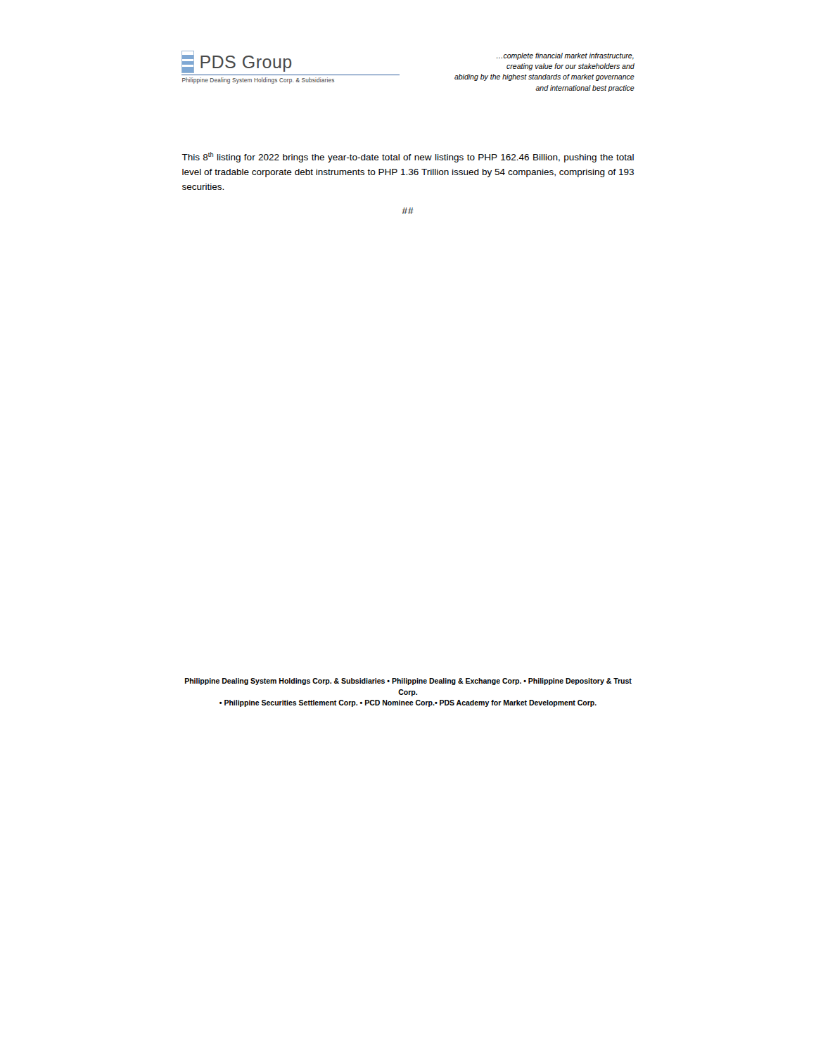PDS Group
Philippine Dealing System Holdings Corp. & Subsidiaries
…complete financial market infrastructure,
creating value for our stakeholders and
abiding by the highest standards of market governance
and international best practice
This 8th listing for 2022 brings the year-to-date total of new listings to PHP 162.46 Billion, pushing the total level of tradable corporate debt instruments to PHP 1.36 Trillion issued by 54 companies, comprising of 193 securities.
##
Philippine Dealing System Holdings Corp. & Subsidiaries • Philippine Dealing & Exchange Corp. • Philippine Depository & Trust Corp. • Philippine Securities Settlement Corp. • PCD Nominee Corp.• PDS Academy for Market Development Corp.